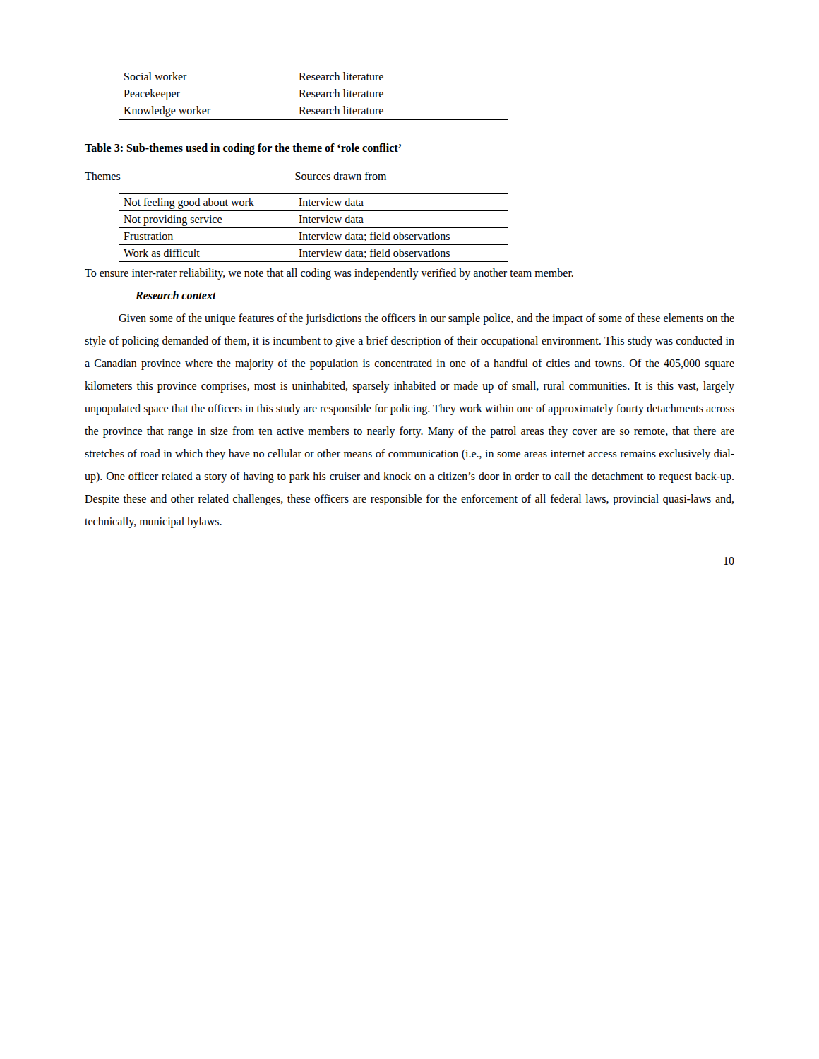| Social worker | Research literature |
| Peacekeeper | Research literature |
| Knowledge worker | Research literature |
Table 3: Sub-themes used in coding for the theme of ‘role conflict’
Themes Sources drawn from
| Not feeling good about work | Interview data |
| Not providing service | Interview data |
| Frustration | Interview data; field observations |
| Work as difficult | Interview data; field observations |
To ensure inter-rater reliability, we note that all coding was independently verified by another team member.
Research context
Given some of the unique features of the jurisdictions the officers in our sample police, and the impact of some of these elements on the style of policing demanded of them, it is incumbent to give a brief description of their occupational environment. This study was conducted in a Canadian province where the majority of the population is concentrated in one of a handful of cities and towns. Of the 405,000 square kilometers this province comprises, most is uninhabited, sparsely inhabited or made up of small, rural communities. It is this vast, largely unpopulated space that the officers in this study are responsible for policing. They work within one of approximately fourty detachments across the province that range in size from ten active members to nearly forty. Many of the patrol areas they cover are so remote, that there are stretches of road in which they have no cellular or other means of communication (i.e., in some areas internet access remains exclusively dial-up). One officer related a story of having to park his cruiser and knock on a citizen’s door in order to call the detachment to request back-up. Despite these and other related challenges, these officers are responsible for the enforcement of all federal laws, provincial quasi-laws and, technically, municipal bylaws.
10